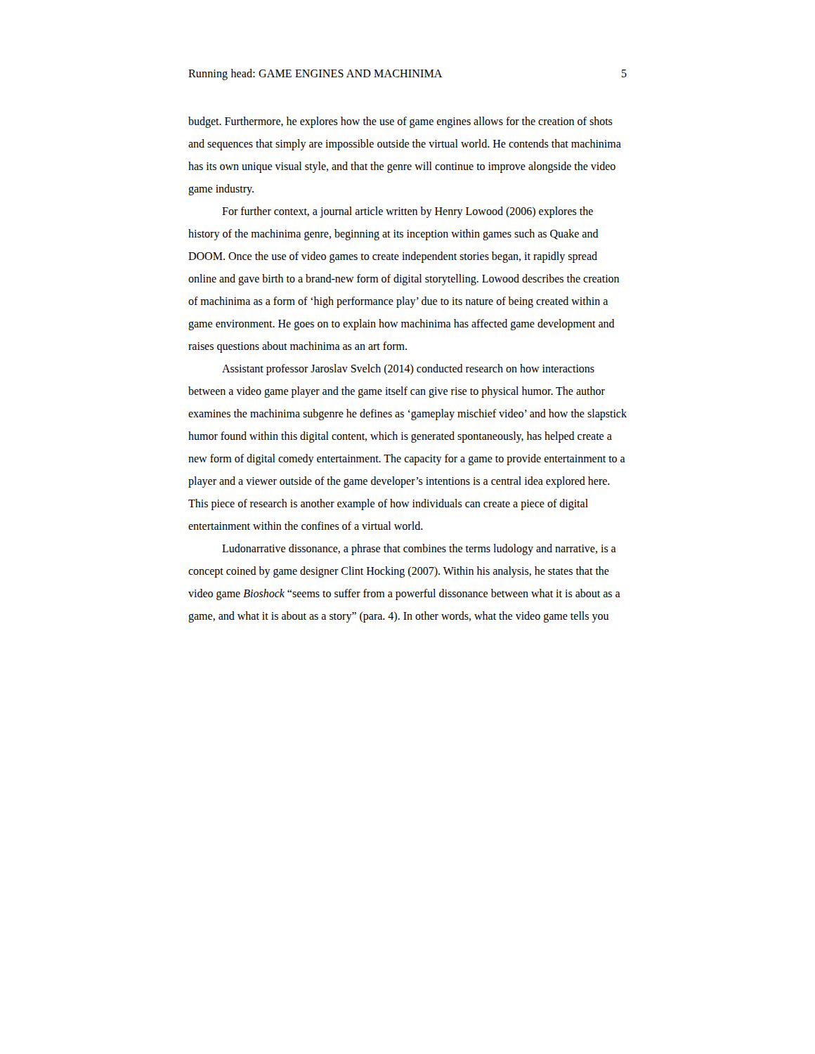Running head: GAME ENGINES AND MACHINIMA 5
budget. Furthermore, he explores how the use of game engines allows for the creation of shots and sequences that simply are impossible outside the virtual world. He contends that machinima has its own unique visual style, and that the genre will continue to improve alongside the video game industry.
For further context, a journal article written by Henry Lowood (2006) explores the history of the machinima genre, beginning at its inception within games such as Quake and DOOM. Once the use of video games to create independent stories began, it rapidly spread online and gave birth to a brand-new form of digital storytelling. Lowood describes the creation of machinima as a form of ‘high performance play’ due to its nature of being created within a game environment. He goes on to explain how machinima has affected game development and raises questions about machinima as an art form.
Assistant professor Jaroslav Svelch (2014) conducted research on how interactions between a video game player and the game itself can give rise to physical humor. The author examines the machinima subgenre he defines as ‘gameplay mischief video’ and how the slapstick humor found within this digital content, which is generated spontaneously, has helped create a new form of digital comedy entertainment. The capacity for a game to provide entertainment to a player and a viewer outside of the game developer’s intentions is a central idea explored here. This piece of research is another example of how individuals can create a piece of digital entertainment within the confines of a virtual world.
Ludonarrative dissonance, a phrase that combines the terms ludology and narrative, is a concept coined by game designer Clint Hocking (2007). Within his analysis, he states that the video game Bioshock “seems to suffer from a powerful dissonance between what it is about as a game, and what it is about as a story” (para. 4). In other words, what the video game tells you